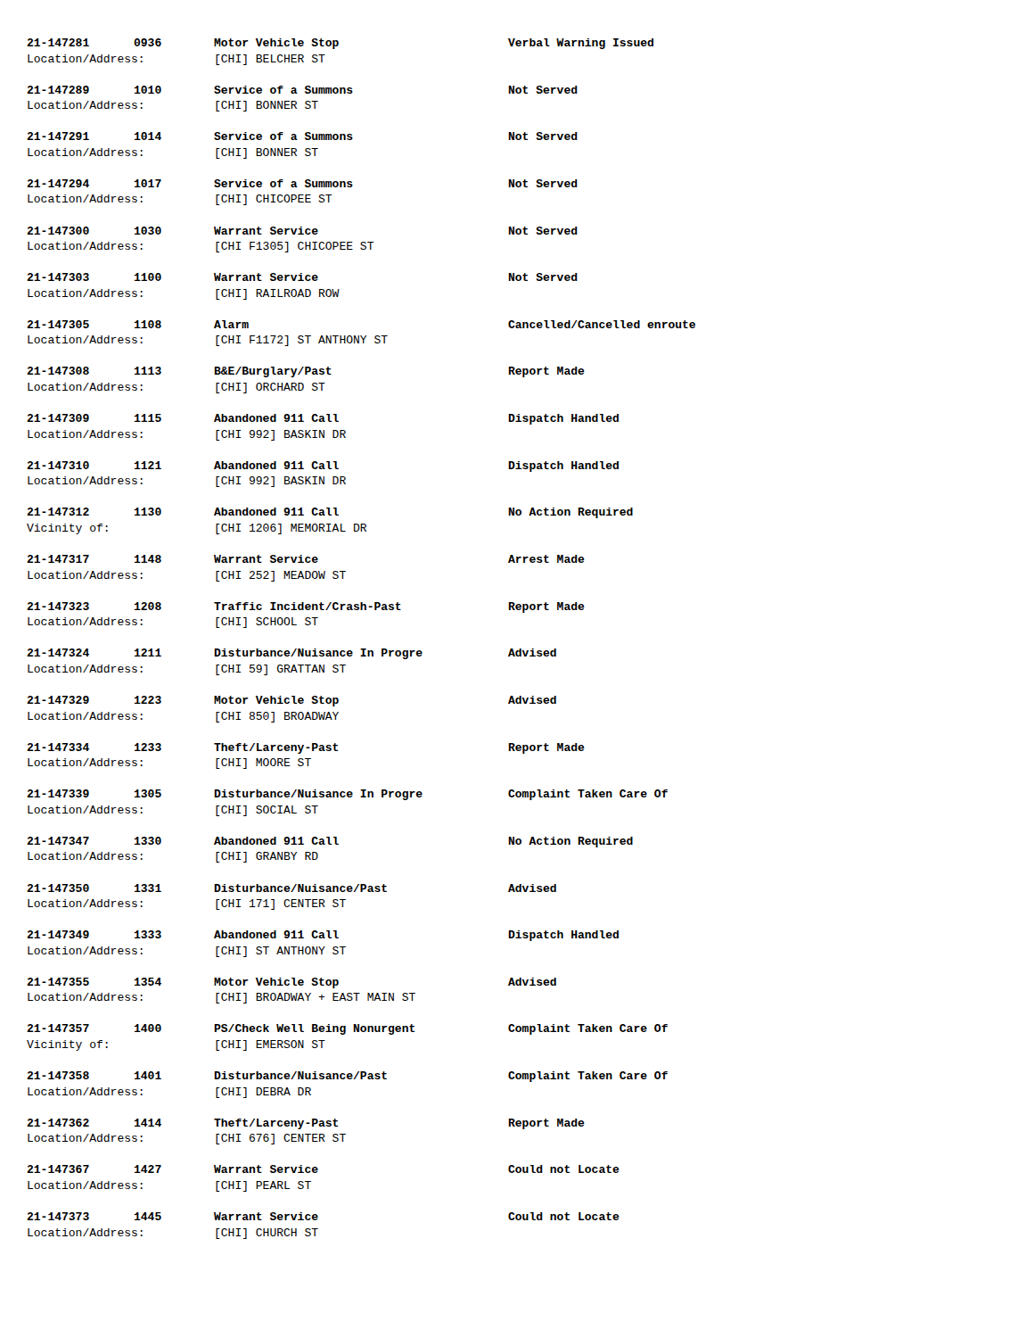| 21-147281 | 0936 | Motor Vehicle Stop | Verbal Warning Issued |
| Location/Address: | [CHI] BELCHER ST |
| 21-147289 | 1010 | Service of a Summons | Not Served |
| Location/Address: | [CHI] BONNER ST |
| 21-147291 | 1014 | Service of a Summons | Not Served |
| Location/Address: | [CHI] BONNER ST |
| 21-147294 | 1017 | Service of a Summons | Not Served |
| Location/Address: | [CHI] CHICOPEE ST |
| 21-147300 | 1030 | Warrant Service | Not Served |
| Location/Address: | [CHI F1305] CHICOPEE ST |
| 21-147303 | 1100 | Warrant Service | Not Served |
| Location/Address: | [CHI] RAILROAD ROW |
| 21-147305 | 1108 | Alarm | Cancelled/Cancelled enroute |
| Location/Address: | [CHI F1172] ST ANTHONY ST |
| 21-147308 | 1113 | B&E/Burglary/Past | Report Made |
| Location/Address: | [CHI] ORCHARD ST |
| 21-147309 | 1115 | Abandoned 911 Call | Dispatch Handled |
| Location/Address: | [CHI 992] BASKIN DR |
| 21-147310 | 1121 | Abandoned 911 Call | Dispatch Handled |
| Location/Address: | [CHI 992] BASKIN DR |
| 21-147312 | 1130 | Abandoned 911 Call | No Action Required |
| Vicinity of: | [CHI 1206] MEMORIAL DR |
| 21-147317 | 1148 | Warrant Service | Arrest Made |
| Location/Address: | [CHI 252] MEADOW ST |
| 21-147323 | 1208 | Traffic Incident/Crash-Past | Report Made |
| Location/Address: | [CHI] SCHOOL ST |
| 21-147324 | 1211 | Disturbance/Nuisance In Progre | Advised |
| Location/Address: | [CHI 59] GRATTAN ST |
| 21-147329 | 1223 | Motor Vehicle Stop | Advised |
| Location/Address: | [CHI 850] BROADWAY |
| 21-147334 | 1233 | Theft/Larceny-Past | Report Made |
| Location/Address: | [CHI] MOORE ST |
| 21-147339 | 1305 | Disturbance/Nuisance In Progre | Complaint Taken Care Of |
| Location/Address: | [CHI] SOCIAL ST |
| 21-147347 | 1330 | Abandoned 911 Call | No Action Required |
| Location/Address: | [CHI] GRANBY RD |
| 21-147350 | 1331 | Disturbance/Nuisance/Past | Advised |
| Location/Address: | [CHI 171] CENTER ST |
| 21-147349 | 1333 | Abandoned 911 Call | Dispatch Handled |
| Location/Address: | [CHI] ST ANTHONY ST |
| 21-147355 | 1354 | Motor Vehicle Stop | Advised |
| Location/Address: | [CHI] BROADWAY + EAST MAIN ST |
| 21-147357 | 1400 | PS/Check Well Being Nonurgent | Complaint Taken Care Of |
| Vicinity of: | [CHI] EMERSON ST |
| 21-147358 | 1401 | Disturbance/Nuisance/Past | Complaint Taken Care Of |
| Location/Address: | [CHI] DEBRA DR |
| 21-147362 | 1414 | Theft/Larceny-Past | Report Made |
| Location/Address: | [CHI 676] CENTER ST |
| 21-147367 | 1427 | Warrant Service | Could not Locate |
| Location/Address: | [CHI] PEARL ST |
| 21-147373 | 1445 | Warrant Service | Could not Locate |
| Location/Address: | [CHI] CHURCH ST |